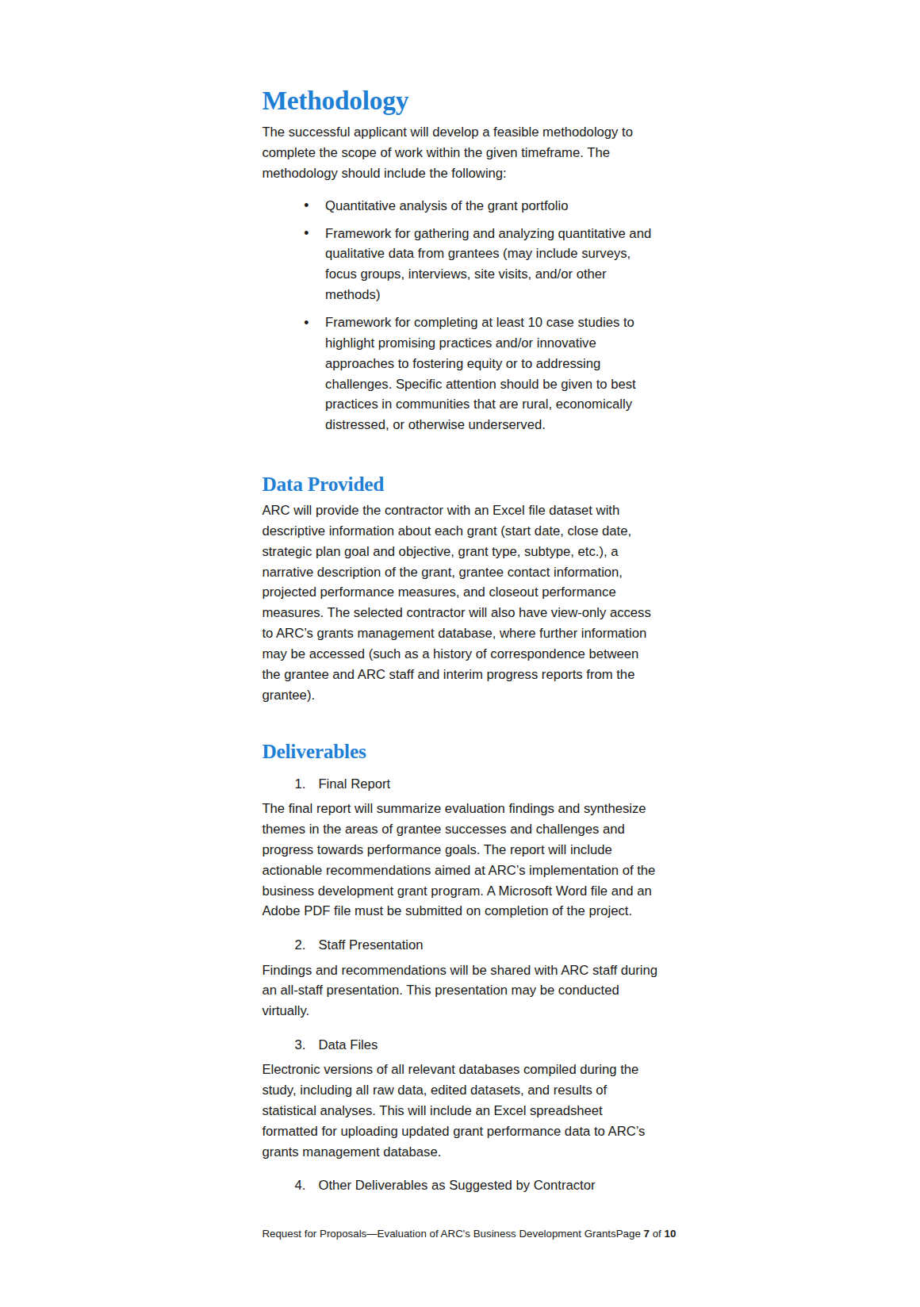Methodology
The successful applicant will develop a feasible methodology to complete the scope of work within the given timeframe. The methodology should include the following:
Quantitative analysis of the grant portfolio
Framework for gathering and analyzing quantitative and qualitative data from grantees (may include surveys, focus groups, interviews, site visits, and/or other methods)
Framework for completing at least 10 case studies to highlight promising practices and/or innovative approaches to fostering equity or to addressing challenges. Specific attention should be given to best practices in communities that are rural, economically distressed, or otherwise underserved.
Data Provided
ARC will provide the contractor with an Excel file dataset with descriptive information about each grant (start date, close date, strategic plan goal and objective, grant type, subtype, etc.), a narrative description of the grant, grantee contact information, projected performance measures, and closeout performance measures. The selected contractor will also have view-only access to ARC’s grants management database, where further information may be accessed (such as a history of correspondence between the grantee and ARC staff and interim progress reports from the grantee).
Deliverables
Final Report
The final report will summarize evaluation findings and synthesize themes in the areas of grantee successes and challenges and progress towards performance goals. The report will include actionable recommendations aimed at ARC’s implementation of the business development grant program. A Microsoft Word file and an Adobe PDF file must be submitted on completion of the project.
Staff Presentation
Findings and recommendations will be shared with ARC staff during an all-staff presentation. This presentation may be conducted virtually.
Data Files
Electronic versions of all relevant databases compiled during the study, including all raw data, edited datasets, and results of statistical analyses. This will include an Excel spreadsheet formatted for uploading updated grant performance data to ARC’s grants management database.
Other Deliverables as Suggested by Contractor
Request for Proposals—Evaluation of ARC's Business Development Grants Page 7 of 10